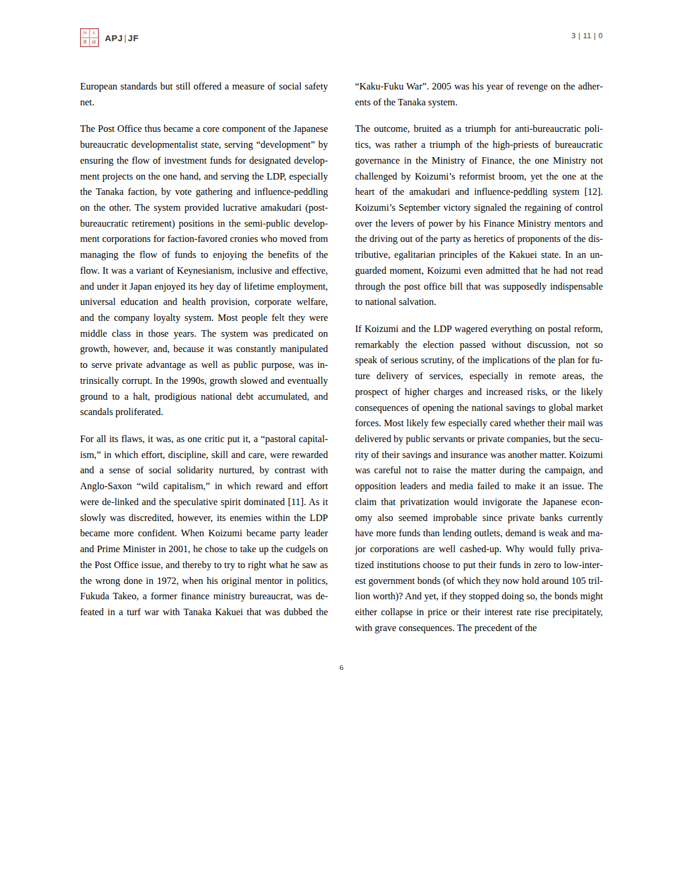日人亜誌
APJ|JF
3 | 11 | 0
European standards but still offered a measure of social safety net.
The Post Office thus became a core component of the Japanese bureaucratic developmentalist state, serving “development” by ensuring the flow of investment funds for designated development projects on the one hand, and serving the LDP, especially the Tanaka faction, by vote gathering and influence-peddling on the other. The system provided lucrative amakudari (post-bureaucratic retirement) positions in the semi-public development corporations for faction-favored cronies who moved from managing the flow of funds to enjoying the benefits of the flow. It was a variant of Keynesianism, inclusive and effective, and under it Japan enjoyed its hey day of lifetime employment, universal education and health provision, corporate welfare, and the company loyalty system. Most people felt they were middle class in those years. The system was predicated on growth, however, and, because it was constantly manipulated to serve private advantage as well as public purpose, was intrinsically corrupt. In the 1990s, growth slowed and eventually ground to a halt, prodigious national debt accumulated, and scandals proliferated.
For all its flaws, it was, as one critic put it, a “pastoral capitalism,” in which effort, discipline, skill and care, were rewarded and a sense of social solidarity nurtured, by contrast with Anglo-Saxon “wild capitalism,” in which reward and effort were de-linked and the speculative spirit dominated [11]. As it slowly was discredited, however, its enemies within the LDP became more confident. When Koizumi became party leader and Prime Minister in 2001, he chose to take up the cudgels on the Post Office issue, and thereby to try to right what he saw as the wrong done in 1972, when his original mentor in politics, Fukuda Takeo, a former finance ministry bureaucrat, was defeated in a turf war with Tanaka Kakuei that was dubbed the “Kaku-Fuku War”. 2005 was his year of revenge on the adherents of the Tanaka system.
The outcome, bruited as a triumph for anti-bureaucratic politics, was rather a triumph of the high-priests of bureaucratic governance in the Ministry of Finance, the one Ministry not challenged by Koizumi’s reformist broom, yet the one at the heart of the amakudari and influence-peddling system [12]. Koizumi’s September victory signaled the regaining of control over the levers of power by his Finance Ministry mentors and the driving out of the party as heretics of proponents of the distributive, egalitarian principles of the Kakuei state. In an unguarded moment, Koizumi even admitted that he had not read through the post office bill that was supposedly indispensable to national salvation.
If Koizumi and the LDP wagered everything on postal reform, remarkably the election passed without discussion, not so speak of serious scrutiny, of the implications of the plan for future delivery of services, especially in remote areas, the prospect of higher charges and increased risks, or the likely consequences of opening the national savings to global market forces. Most likely few especially cared whether their mail was delivered by public servants or private companies, but the security of their savings and insurance was another matter. Koizumi was careful not to raise the matter during the campaign, and opposition leaders and media failed to make it an issue. The claim that privatization would invigorate the Japanese economy also seemed improbable since private banks currently have more funds than lending outlets, demand is weak and major corporations are well cashed-up. Why would fully privatized institutions choose to put their funds in zero to low-interest government bonds (of which they now hold around 105 trillion worth)? And yet, if they stopped doing so, the bonds might either collapse in price or their interest rate rise precipitately, with grave consequences. The precedent of the
6